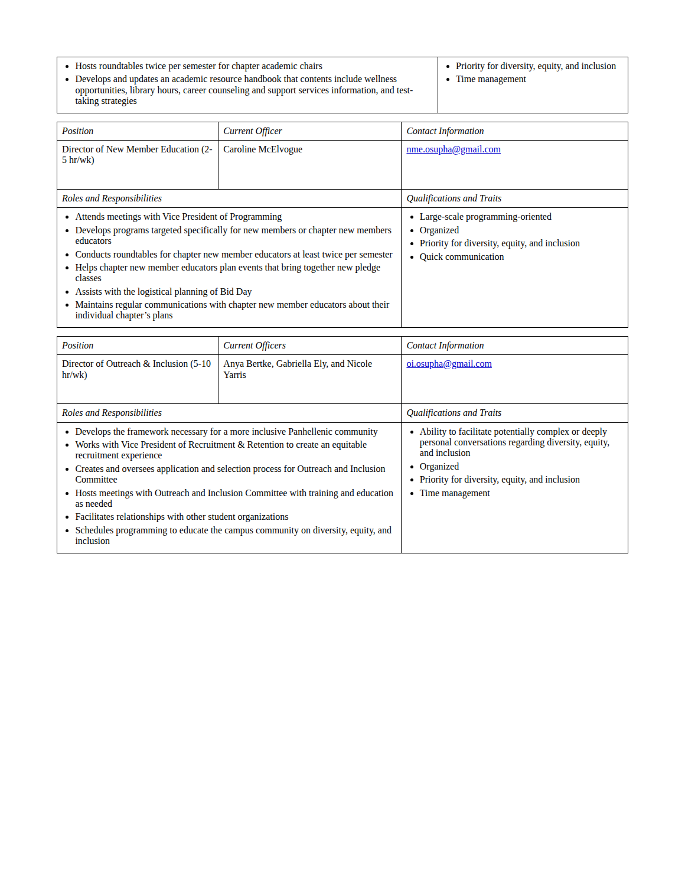| Hosts roundtables twice per semester for chapter academic chairs Develops and updates an academic resource handbook that contents include wellness opportunities, library hours, career counseling and support services information, and test-taking strategies | Priority for diversity, equity, and inclusion Time management |
| Position | Current Officer | Contact Information |
| Director of New Member Education (2-5 hr/wk) | Caroline McElvogue | nme.osupha@gmail.com |
| Roles and Responsibilities | Qualifications and Traits |
| Attends meetings with Vice President of Programming Develops programs targeted specifically for new members or chapter new members educators Conducts roundtables for chapter new member educators at least twice per semester Helps chapter new member educators plan events that bring together new pledge classes Assists with the logistical planning of Bid Day Maintains regular communications with chapter new member educators about their individual chapter’s plans | Large-scale programming-oriented Organized Priority for diversity, equity, and inclusion Quick communication |
| Position | Current Officers | Contact Information |
| Director of Outreach & Inclusion (5-10 hr/wk) | Anya Bertke, Gabriella Ely, and Nicole Yarris | oi.osupha@gmail.com |
| Roles and Responsibilities | Qualifications and Traits |
| Develops the framework necessary for a more inclusive Panhellenic community Works with Vice President of Recruitment & Retention to create an equitable recruitment experience Creates and oversees application and selection process for Outreach and Inclusion Committee Hosts meetings with Outreach and Inclusion Committee with training and education as needed Facilitates relationships with other student organizations Schedules programming to educate the campus community on diversity, equity, and inclusion | Ability to facilitate potentially complex or deeply personal conversations regarding diversity, equity, and inclusion Organized Priority for diversity, equity, and inclusion Time management |